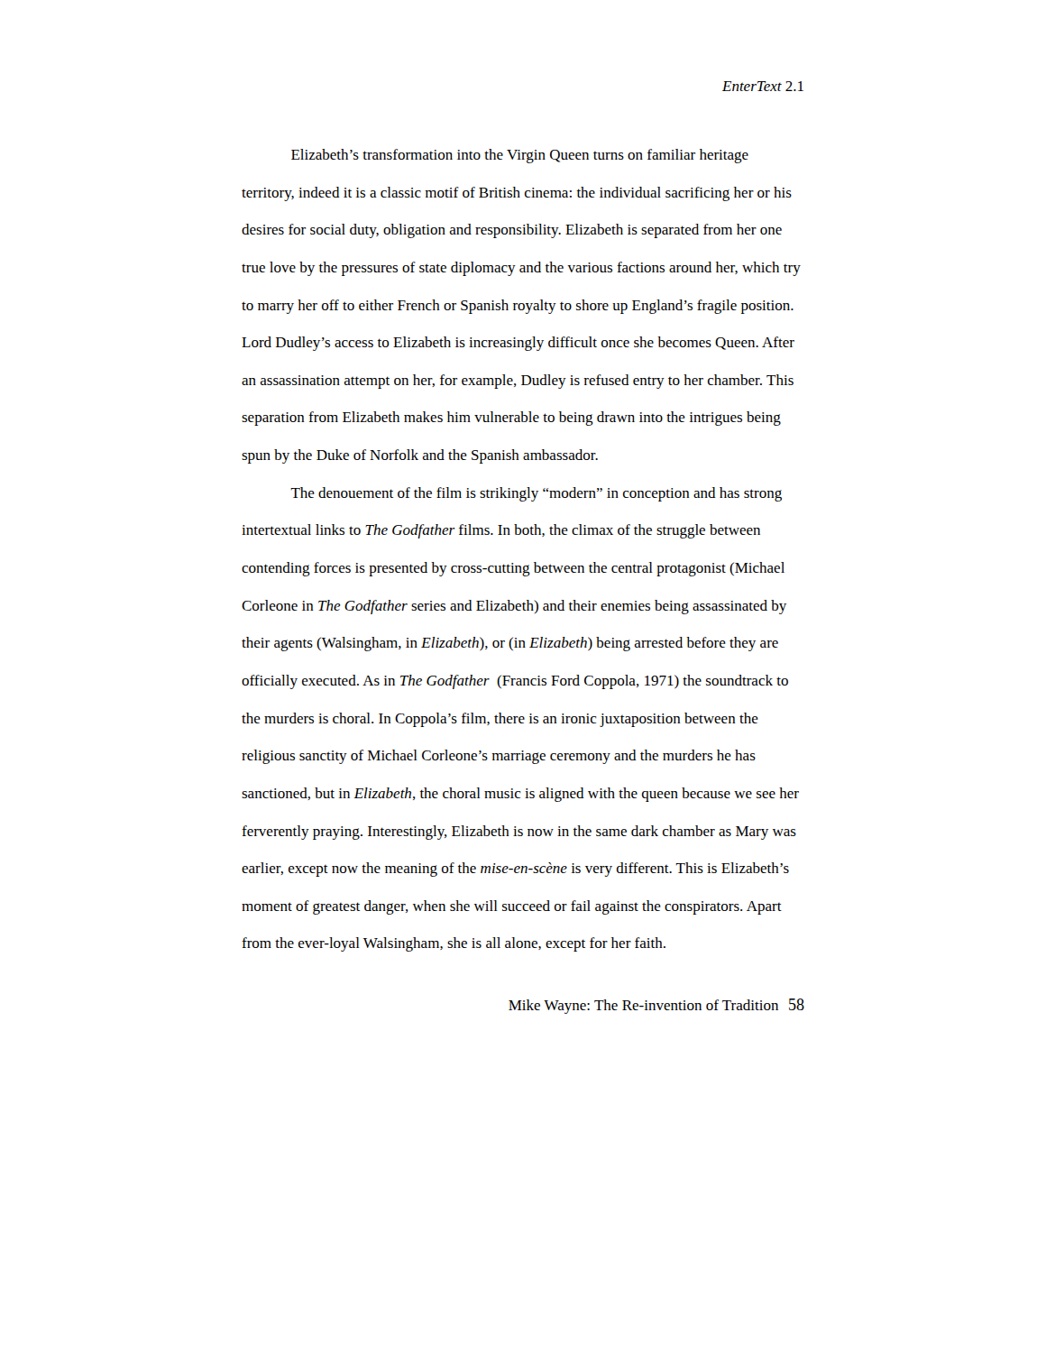EnterText 2.1
Elizabeth’s transformation into the Virgin Queen turns on familiar heritage territory, indeed it is a classic motif of British cinema: the individual sacrificing her or his desires for social duty, obligation and responsibility. Elizabeth is separated from her one true love by the pressures of state diplomacy and the various factions around her, which try to marry her off to either French or Spanish royalty to shore up England’s fragile position. Lord Dudley’s access to Elizabeth is increasingly difficult once she becomes Queen. After an assassination attempt on her, for example, Dudley is refused entry to her chamber. This separation from Elizabeth makes him vulnerable to being drawn into the intrigues being spun by the Duke of Norfolk and the Spanish ambassador.
The denouement of the film is strikingly “modern” in conception and has strong intertextual links to The Godfather films. In both, the climax of the struggle between contending forces is presented by cross-cutting between the central protagonist (Michael Corleone in The Godfather series and Elizabeth) and their enemies being assassinated by their agents (Walsingham, in Elizabeth), or (in Elizabeth) being arrested before they are officially executed. As in The Godfather (Francis Ford Coppola, 1971) the soundtrack to the murders is choral. In Coppola’s film, there is an ironic juxtaposition between the religious sanctity of Michael Corleone’s marriage ceremony and the murders he has sanctioned, but in Elizabeth, the choral music is aligned with the queen because we see her ferverently praying. Interestingly, Elizabeth is now in the same dark chamber as Mary was earlier, except now the meaning of the mise-en-scène is very different. This is Elizabeth’s moment of greatest danger, when she will succeed or fail against the conspirators. Apart from the ever-loyal Walsingham, she is all alone, except for her faith.
Mike Wayne: The Re-invention of Tradition 58